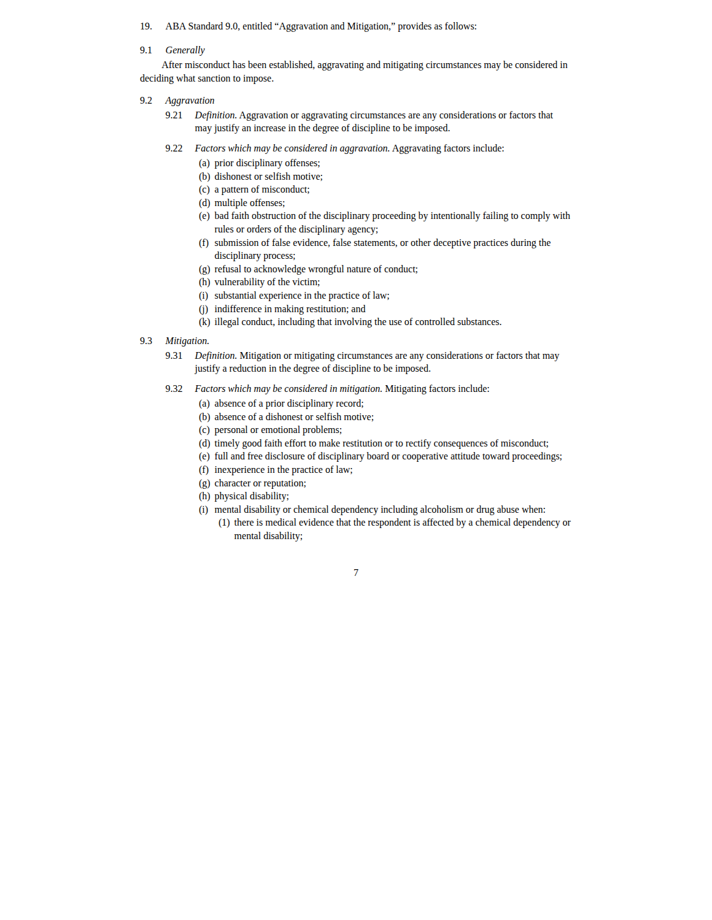19. ABA Standard 9.0, entitled “Aggravation and Mitigation,” provides as follows:
9.1 Generally
After misconduct has been established, aggravating and mitigating circumstances may be considered in deciding what sanction to impose.
9.2 Aggravation
9.21 Definition. Aggravation or aggravating circumstances are any considerations or factors that may justify an increase in the degree of discipline to be imposed.
9.22 Factors which may be considered in aggravation. Aggravating factors include:
(a) prior disciplinary offenses;
(b) dishonest or selfish motive;
(c) a pattern of misconduct;
(d) multiple offenses;
(e) bad faith obstruction of the disciplinary proceeding by intentionally failing to comply with rules or orders of the disciplinary agency;
(f) submission of false evidence, false statements, or other deceptive practices during the disciplinary process;
(g) refusal to acknowledge wrongful nature of conduct;
(h) vulnerability of the victim;
(i) substantial experience in the practice of law;
(j) indifference in making restitution; and
(k) illegal conduct, including that involving the use of controlled substances.
9.3 Mitigation.
9.31 Definition. Mitigation or mitigating circumstances are any considerations or factors that may justify a reduction in the degree of discipline to be imposed.
9.32 Factors which may be considered in mitigation. Mitigating factors include:
(a) absence of a prior disciplinary record;
(b) absence of a dishonest or selfish motive;
(c) personal or emotional problems;
(d) timely good faith effort to make restitution or to rectify consequences of misconduct;
(e) full and free disclosure of disciplinary board or cooperative attitude toward proceedings;
(f) inexperience in the practice of law;
(g) character or reputation;
(h) physical disability;
(i) mental disability or chemical dependency including alcoholism or drug abuse when:
(1) there is medical evidence that the respondent is affected by a chemical dependency or mental disability;
7